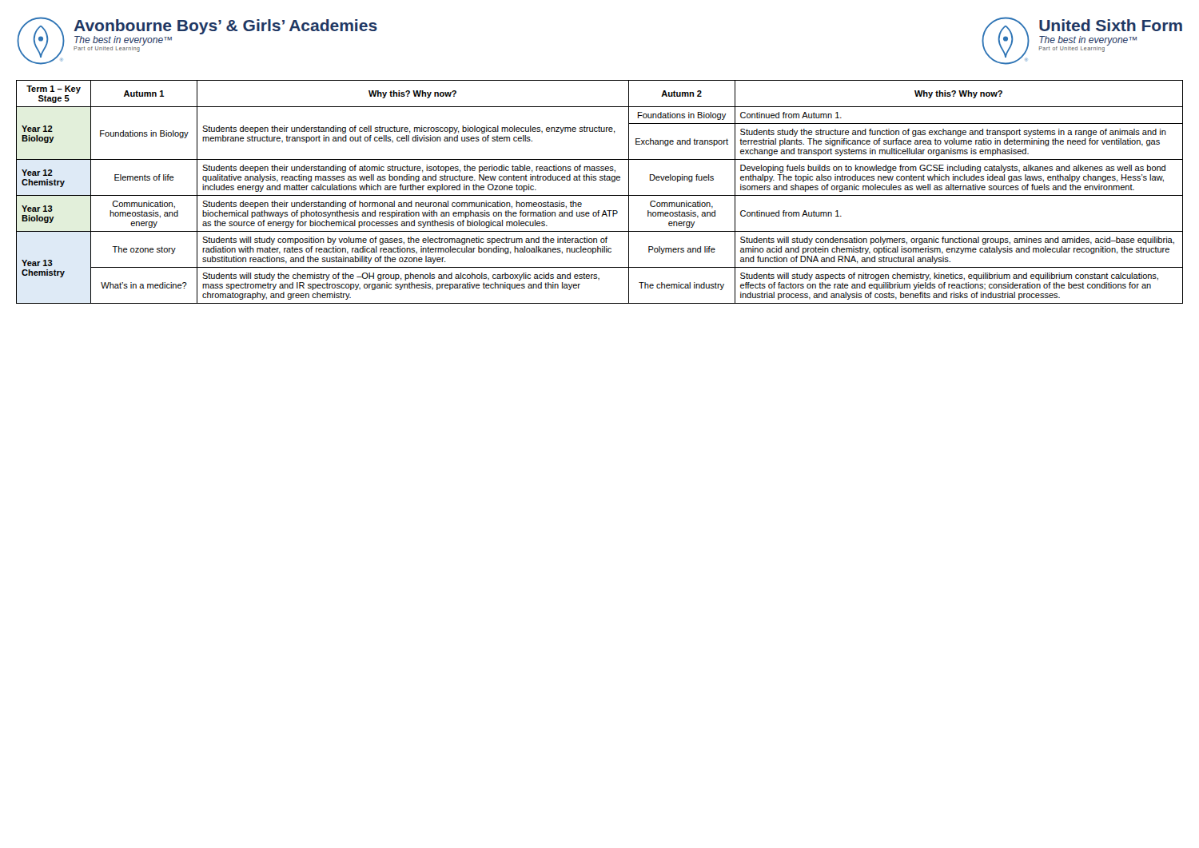®
Avonbourne Boys’ & Girls’ Academies
The best in everyone™
Part of United Learning
®
United Sixth Form
The best in everyone™
Part of United Learning
| Term 1 – Key Stage 5 | Autumn 1 | Why this? Why now? | Autumn 2 | Why this? Why now? |
| --- | --- | --- | --- | --- |
| Year 12 Biology | Foundations in Biology | Students deepen their understanding of cell structure, microscopy, biological molecules, enzyme structure, membrane structure, transport in and out of cells, cell division and uses of stem cells. | Foundations in Biology | Continued from Autumn 1. |
| Exchange and transport | Students study the structure and function of gas exchange and transport systems in a range of animals and in terrestrial plants. The significance of surface area to volume ratio in determining the need for ventilation, gas exchange and transport systems in multicellular organisms is emphasised. |
| Year 12 Chemistry | Elements of life | Students deepen their understanding of atomic structure, isotopes, the periodic table, reactions of masses, qualitative analysis, reacting masses as well as bonding and structure. New content introduced at this stage includes energy and matter calculations which are further explored in the Ozone topic. | Developing fuels | Developing fuels builds on to knowledge from GCSE including catalysts, alkanes and alkenes as well as bond enthalpy. The topic also introduces new content which includes ideal gas laws, enthalpy changes, Hess’s law, isomers and shapes of organic molecules as well as alternative sources of fuels and the environment. |
| Year 13 Biology | Communication, homeostasis, and energy | Students deepen their understanding of hormonal and neuronal communication, homeostasis, the biochemical pathways of photosynthesis and respiration with an emphasis on the formation and use of ATP as the source of energy for biochemical processes and synthesis of biological molecules. | Communication, homeostasis, and energy | Continued from Autumn 1. |
| Year 13 Chemistry | The ozone story | Students will study composition by volume of gases, the electromagnetic spectrum and the interaction of radiation with mater, rates of reaction, radical reactions, intermolecular bonding, haloalkanes, nucleophilic substitution reactions, and the sustainability of the ozone layer. | Polymers and life | Students will study condensation polymers, organic functional groups, amines and amides, acid–base equilibria, amino acid and protein chemistry, optical isomerism, enzyme catalysis and molecular recognition, the structure and function of DNA and RNA, and structural analysis. |
| What’s in a medicine? | Students will study the chemistry of the –OH group, phenols and alcohols, carboxylic acids and esters, mass spectrometry and IR spectroscopy, organic synthesis, preparative techniques and thin layer chromatography, and green chemistry. | The chemical industry | Students will study aspects of nitrogen chemistry, kinetics, equilibrium and equilibrium constant calculations, effects of factors on the rate and equilibrium yields of reactions; consideration of the best conditions for an industrial process, and analysis of costs, benefits and risks of industrial processes. |